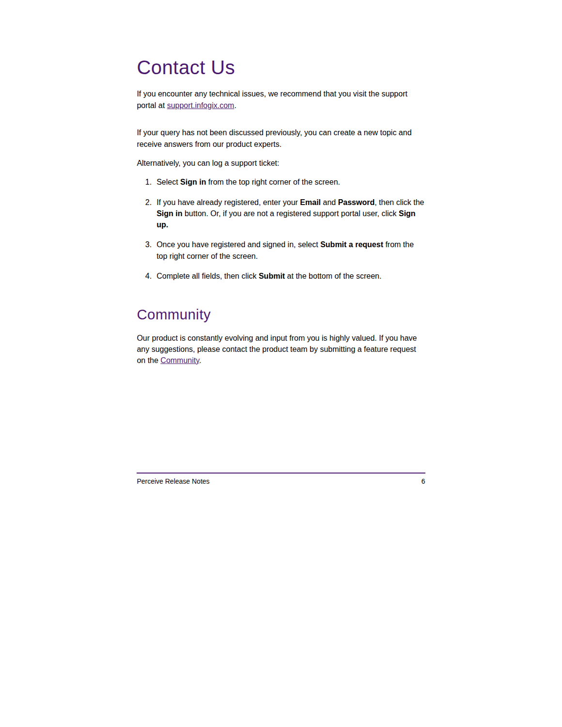Contact Us
If you encounter any technical issues, we recommend that you visit the support portal at support.infogix.com.
If your query has not been discussed previously, you can create a new topic and receive answers from our product experts.
Alternatively, you can log a support ticket:
Select Sign in from the top right corner of the screen.
If you have already registered, enter your Email and Password, then click the Sign in button. Or, if you are not a registered support portal user, click Sign up.
Once you have registered and signed in, select Submit a request from the top right corner of the screen.
Complete all fields, then click Submit at the bottom of the screen.
Community
Our product is constantly evolving and input from you is highly valued. If you have any suggestions, please contact the product team by submitting a feature request on the Community.
Perceive Release Notes 6